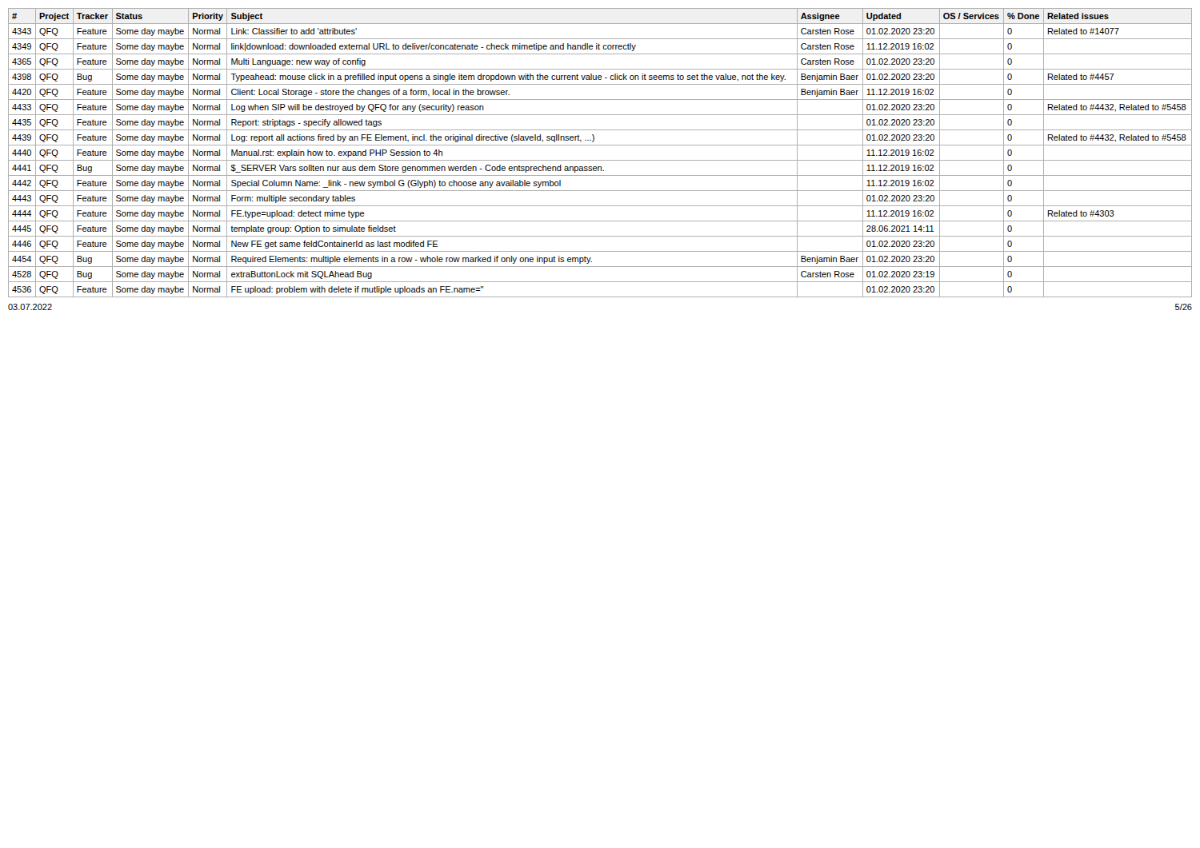| # | Project | Tracker | Status | Priority | Subject | Assignee | Updated | OS / Services | % Done | Related issues |
| --- | --- | --- | --- | --- | --- | --- | --- | --- | --- | --- |
| 4343 | QFQ | Feature | Some day maybe | Normal | Link: Classifier to add 'attributes' | Carsten Rose | 01.02.2020 23:20 | | 0 | Related to #14077 |
| 4349 | QFQ | Feature | Some day maybe | Normal | link/download: downloaded external URL to deliver/concatenate - check mimetipe and handle it correctly | Carsten Rose | 11.12.2019 16:02 | | 0 | |
| 4365 | QFQ | Feature | Some day maybe | Normal | Multi Language: new way of config | Carsten Rose | 01.02.2020 23:20 | | 0 | |
| 4398 | QFQ | Bug | Some day maybe | Normal | Typeahead: mouse click in a prefilled input opens a single item dropdown with the current value - click on it seems to set the value, not the key. | Benjamin Baer | 01.02.2020 23:20 | | 0 | Related to #4457 |
| 4420 | QFQ | Feature | Some day maybe | Normal | Client: Local Storage - store the changes of a form, local in the browser. | Benjamin Baer | 11.12.2019 16:02 | | 0 | |
| 4433 | QFQ | Feature | Some day maybe | Normal | Log when SIP will be destroyed by QFQ for any (security) reason | | 01.02.2020 23:20 | | 0 | Related to #4432, Related to #5458 |
| 4435 | QFQ | Feature | Some day maybe | Normal | Report: striptags - specify allowed tags | | 01.02.2020 23:20 | | 0 | |
| 4439 | QFQ | Feature | Some day maybe | Normal | Log: report all actions fired by an FE Element, incl. the original directive (slaveId, sqlInsert, ...) | | 01.02.2020 23:20 | | 0 | Related to #4432, Related to #5458 |
| 4440 | QFQ | Feature | Some day maybe | Normal | Manual.rst: explain how to. expand PHP Session to 4h | | 11.12.2019 16:02 | | 0 | |
| 4441 | QFQ | Bug | Some day maybe | Normal | $_SERVER Vars sollten nur aus dem Store genommen werden - Code entsprechend anpassen. | | 11.12.2019 16:02 | | 0 | |
| 4442 | QFQ | Feature | Some day maybe | Normal | Special Column Name: _link - new symbol G (Glyph) to choose any available symbol | | 11.12.2019 16:02 | | 0 | |
| 4443 | QFQ | Feature | Some day maybe | Normal | Form: multiple secondary tables | | 01.02.2020 23:20 | | 0 | |
| 4444 | QFQ | Feature | Some day maybe | Normal | FE.type=upload: detect mime type | | 11.12.2019 16:02 | | 0 | Related to #4303 |
| 4445 | QFQ | Feature | Some day maybe | Normal | template group: Option to simulate fieldset | | 28.06.2021 14:11 | | 0 | |
| 4446 | QFQ | Feature | Some day maybe | Normal | New FE get same feldContainerId as last modifed FE | | 01.02.2020 23:20 | | 0 | |
| 4454 | QFQ | Bug | Some day maybe | Normal | Required Elements: multiple elements in a row - whole row marked if only one input is empty. | Benjamin Baer | 01.02.2020 23:20 | | 0 | |
| 4528 | QFQ | Bug | Some day maybe | Normal | extraButtonLock mit SQLAhead Bug | Carsten Rose | 01.02.2020 23:19 | | 0 | |
| 4536 | QFQ | Feature | Some day maybe | Normal | FE upload: problem with delete if mutliple uploads an FE.name=" | | 01.02.2020 23:20 | | 0 | |
03.07.2022 5/26